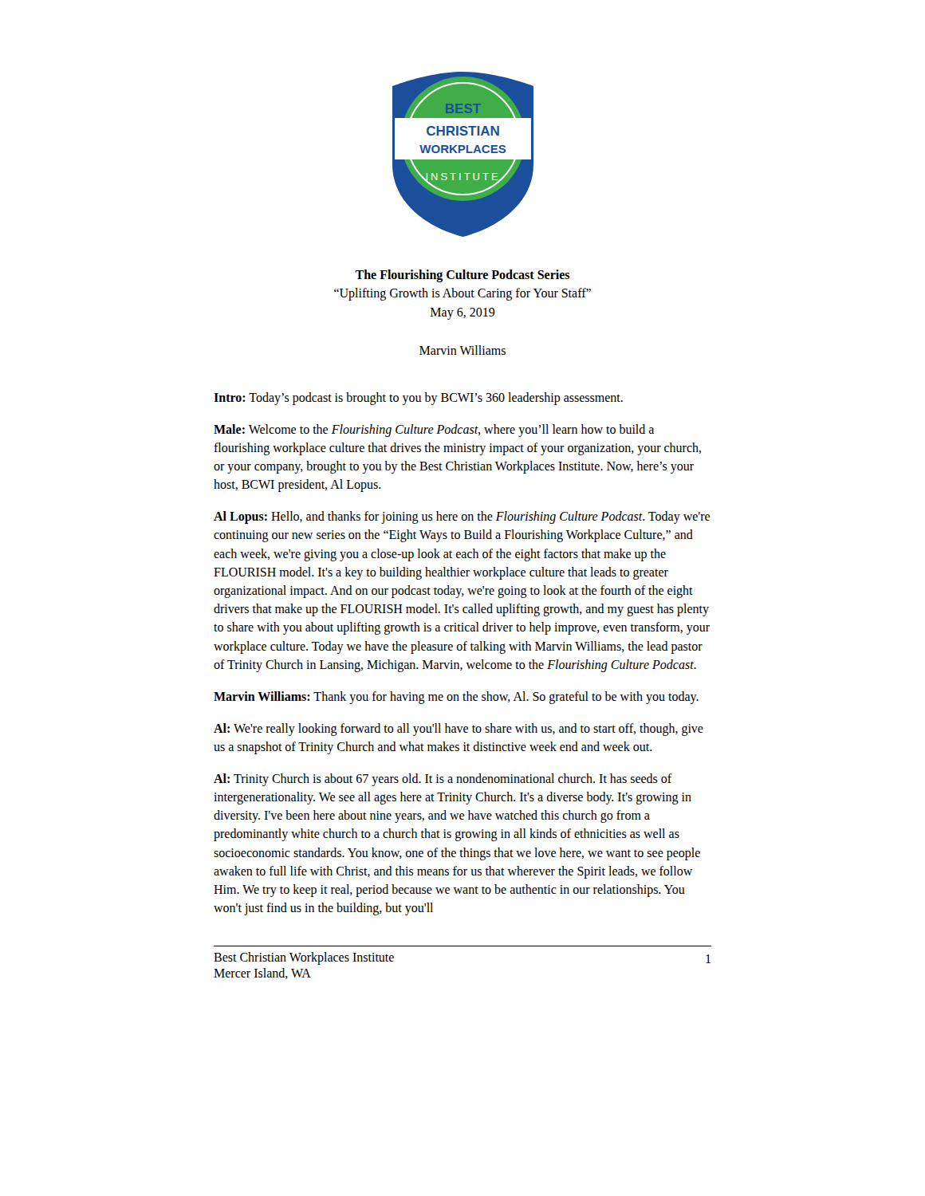BEST CHRISTIAN WORKPLACES INSTITUTE
The Flourishing Culture Podcast Series
“Uplifting Growth is About Caring for Your Staff”
May 6, 2019
Marvin Williams
Intro: Today’s podcast is brought to you by BCWI’s 360 leadership assessment.
Male: Welcome to the Flourishing Culture Podcast, where you’ll learn how to build a flourishing workplace culture that drives the ministry impact of your organization, your church, or your company, brought to you by the Best Christian Workplaces Institute. Now, here’s your host, BCWI president, Al Lopus.
Al Lopus: Hello, and thanks for joining us here on the Flourishing Culture Podcast. Today we're continuing our new series on the “Eight Ways to Build a Flourishing Workplace Culture,” and each week, we're giving you a close-up look at each of the eight factors that make up the FLOURISH model. It's a key to building healthier workplace culture that leads to greater organizational impact. And on our podcast today, we're going to look at the fourth of the eight drivers that make up the FLOURISH model. It's called uplifting growth, and my guest has plenty to share with you about uplifting growth is a critical driver to help improve, even transform, your workplace culture. Today we have the pleasure of talking with Marvin Williams, the lead pastor of Trinity Church in Lansing, Michigan. Marvin, welcome to the Flourishing Culture Podcast.
Marvin Williams: Thank you for having me on the show, Al. So grateful to be with you today.
Al: We're really looking forward to all you'll have to share with us, and to start off, though, give us a snapshot of Trinity Church and what makes it distinctive week end and week out.
Al: Trinity Church is about 67 years old. It is a nondenominational church. It has seeds of intergenerationality. We see all ages here at Trinity Church. It's a diverse body. It's growing in diversity. I've been here about nine years, and we have watched this church go from a predominantly white church to a church that is growing in all kinds of ethnicities as well as socioeconomic standards. You know, one of the things that we love here, we want to see people awaken to full life with Christ, and this means for us that wherever the Spirit leads, we follow Him. We try to keep it real, period because we want to be authentic in our relationships. You won't just find us in the building, but you'll
Best Christian Workplaces Institute
Mercer Island, WA
1